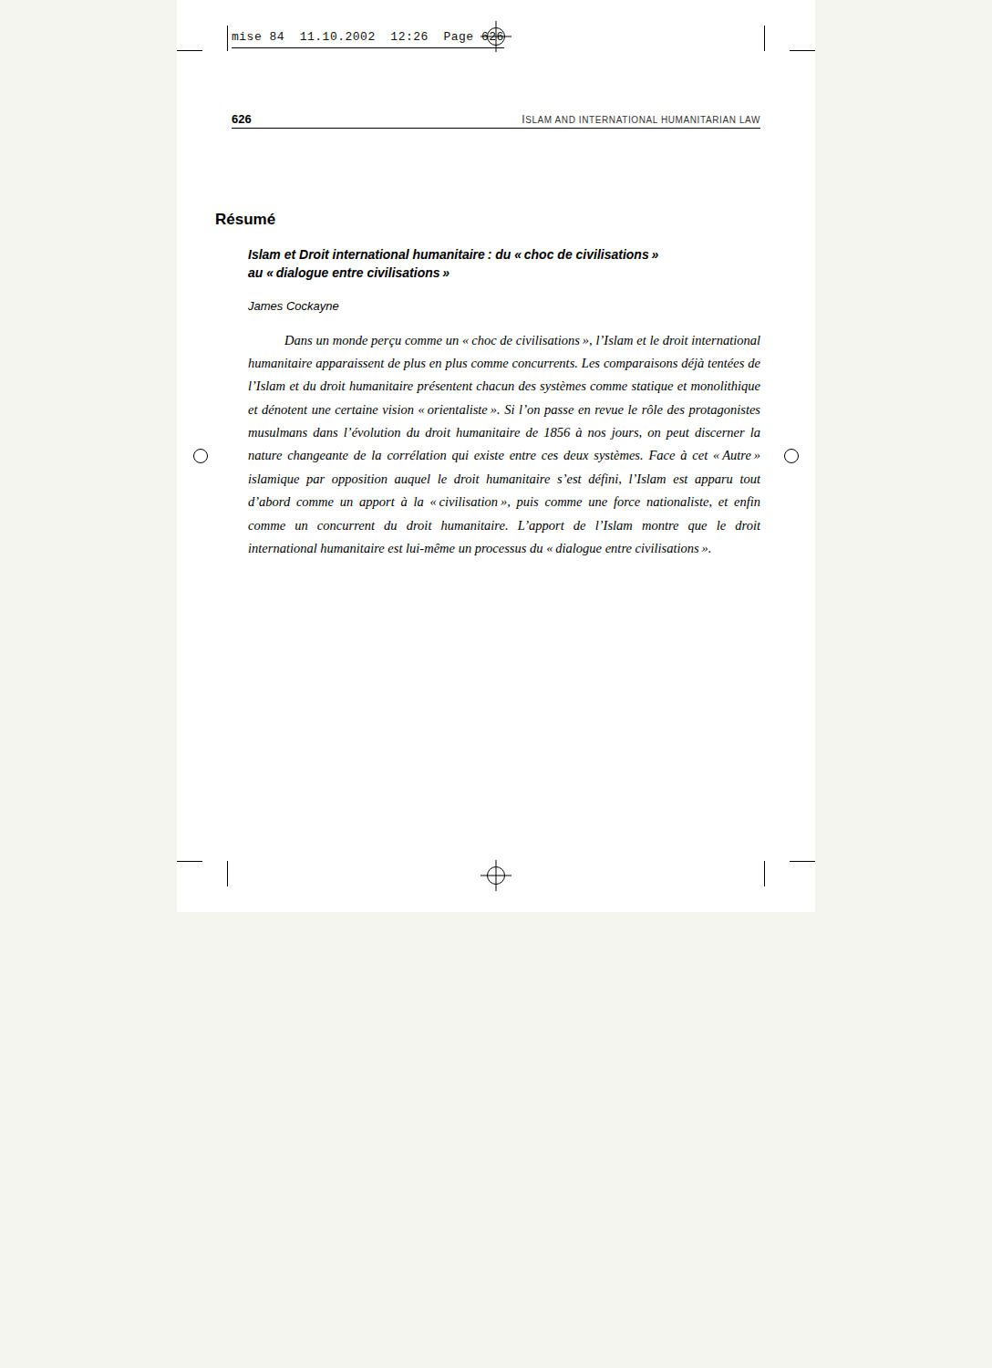mise 84 11.10.2002 12:26 Page 626
626 ISLAM AND INTERNATIONAL HUMANITARIAN LAW
Résumé
Islam et Droit international humanitaire : du « choc de civilisations »
au « dialogue entre civilisations »
James Cockayne
Dans un monde perçu comme un « choc de civilisations », l’Islam et le droit international humanitaire apparaissent de plus en plus comme concurrents. Les comparaisons déjà tentées de l’Islam et du droit humanitaire présentent chacun des systèmes comme statique et monolithique et dénotent une certaine vision « orientaliste ». Si l’on passe en revue le rôle des protagonistes musulmans dans l’évolution du droit humanitaire de 1856 à nos jours, on peut discerner la nature changeante de la corrélation qui existe entre ces deux systèmes. Face à cet « Autre » islamique par opposition auquel le droit humanitaire s’est défini, l’Islam est apparu tout d’abord comme un apport à la « civilisation », puis comme une force nationaliste, et enfin comme un concurrent du droit humanitaire. L’apport de l’Islam montre que le droit international humanitaire est lui-même un processus du « dialogue entre civilisations ».